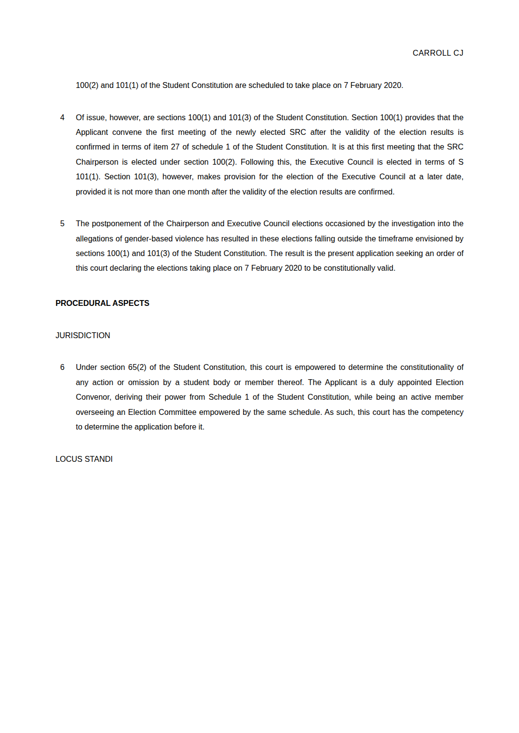CARROLL CJ
100(2) and 101(1) of the Student Constitution are scheduled to take place on 7 February 2020.
Of issue, however, are sections 100(1) and 101(3) of the Student Constitution. Section 100(1) provides that the Applicant convene the first meeting of the newly elected SRC after the validity of the election results is confirmed in terms of item 27 of schedule 1 of the Student Constitution. It is at this first meeting that the SRC Chairperson is elected under section 100(2). Following this, the Executive Council is elected in terms of S 101(1). Section 101(3), however, makes provision for the election of the Executive Council at a later date, provided it is not more than one month after the validity of the election results are confirmed.
The postponement of the Chairperson and Executive Council elections occasioned by the investigation into the allegations of gender-based violence has resulted in these elections falling outside the timeframe envisioned by sections 100(1) and 101(3) of the Student Constitution. The result is the present application seeking an order of this court declaring the elections taking place on 7 February 2020 to be constitutionally valid.
PROCEDURAL ASPECTS
JURISDICTION
Under section 65(2) of the Student Constitution, this court is empowered to determine the constitutionality of any action or omission by a student body or member thereof. The Applicant is a duly appointed Election Convenor, deriving their power from Schedule 1 of the Student Constitution, while being an active member overseeing an Election Committee empowered by the same schedule. As such, this court has the competency to determine the application before it.
LOCUS STANDI